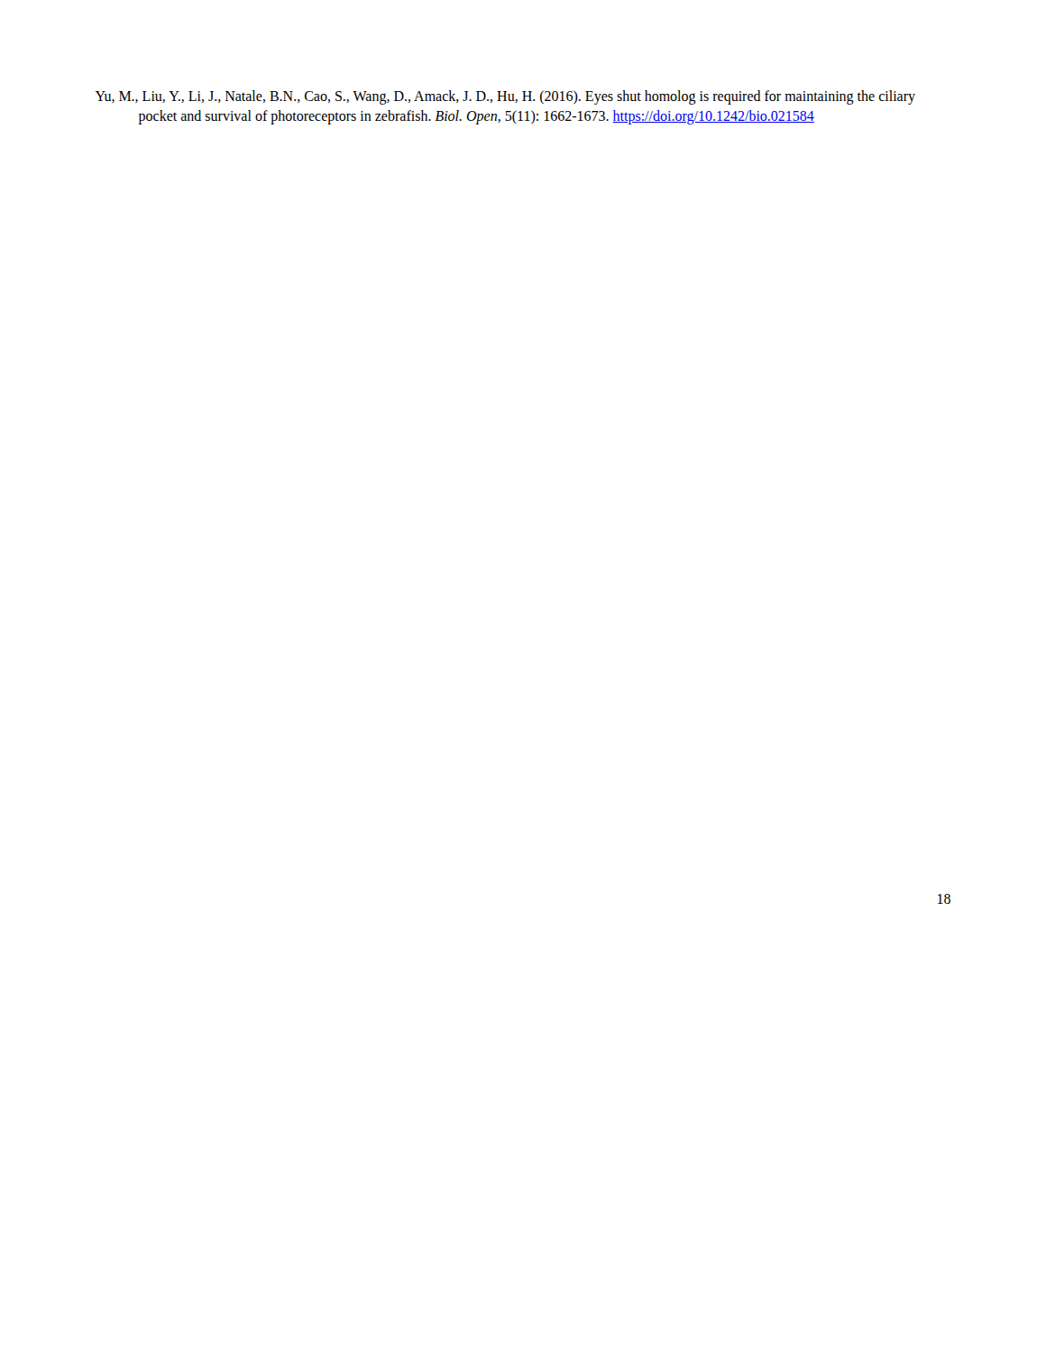Yu, M., Liu, Y., Li, J., Natale, B.N., Cao, S., Wang, D., Amack, J. D., Hu, H. (2016). Eyes shut homolog is required for maintaining the ciliary pocket and survival of photoreceptors in zebrafish. Biol. Open, 5(11): 1662-1673. https://doi.org/10.1242/bio.021584
18